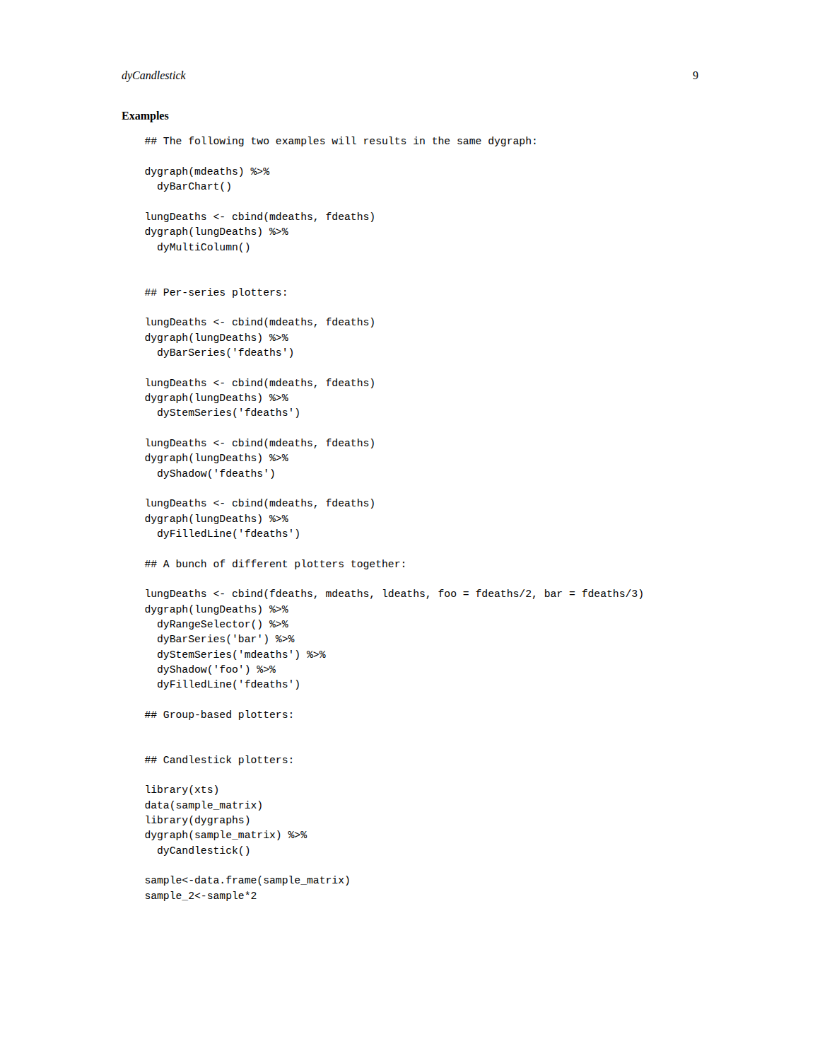dyCandlestick 9
Examples
## The following two examples will results in the same dygraph:

dygraph(mdeaths) %>%
  dyBarChart()

lungDeaths <- cbind(mdeaths, fdeaths)
dygraph(lungDeaths) %>%
  dyMultiColumn()


## Per-series plotters:

lungDeaths <- cbind(mdeaths, fdeaths)
dygraph(lungDeaths) %>%
  dyBarSeries('fdeaths')

lungDeaths <- cbind(mdeaths, fdeaths)
dygraph(lungDeaths) %>%
  dyStemSeries('fdeaths')

lungDeaths <- cbind(mdeaths, fdeaths)
dygraph(lungDeaths) %>%
  dyShadow('fdeaths')

lungDeaths <- cbind(mdeaths, fdeaths)
dygraph(lungDeaths) %>%
  dyFilledLine('fdeaths')

## A bunch of different plotters together:

lungDeaths <- cbind(fdeaths, mdeaths, ldeaths, foo = fdeaths/2, bar = fdeaths/3)
dygraph(lungDeaths) %>%
  dyRangeSelector() %>%
  dyBarSeries('bar') %>%
  dyStemSeries('mdeaths') %>%
  dyShadow('foo') %>%
  dyFilledLine('fdeaths')

## Group-based plotters:


## Candlestick plotters:

library(xts)
data(sample_matrix)
library(dygraphs)
dygraph(sample_matrix) %>%
  dyCandlestick()

sample<-data.frame(sample_matrix)
sample_2<-sample*2